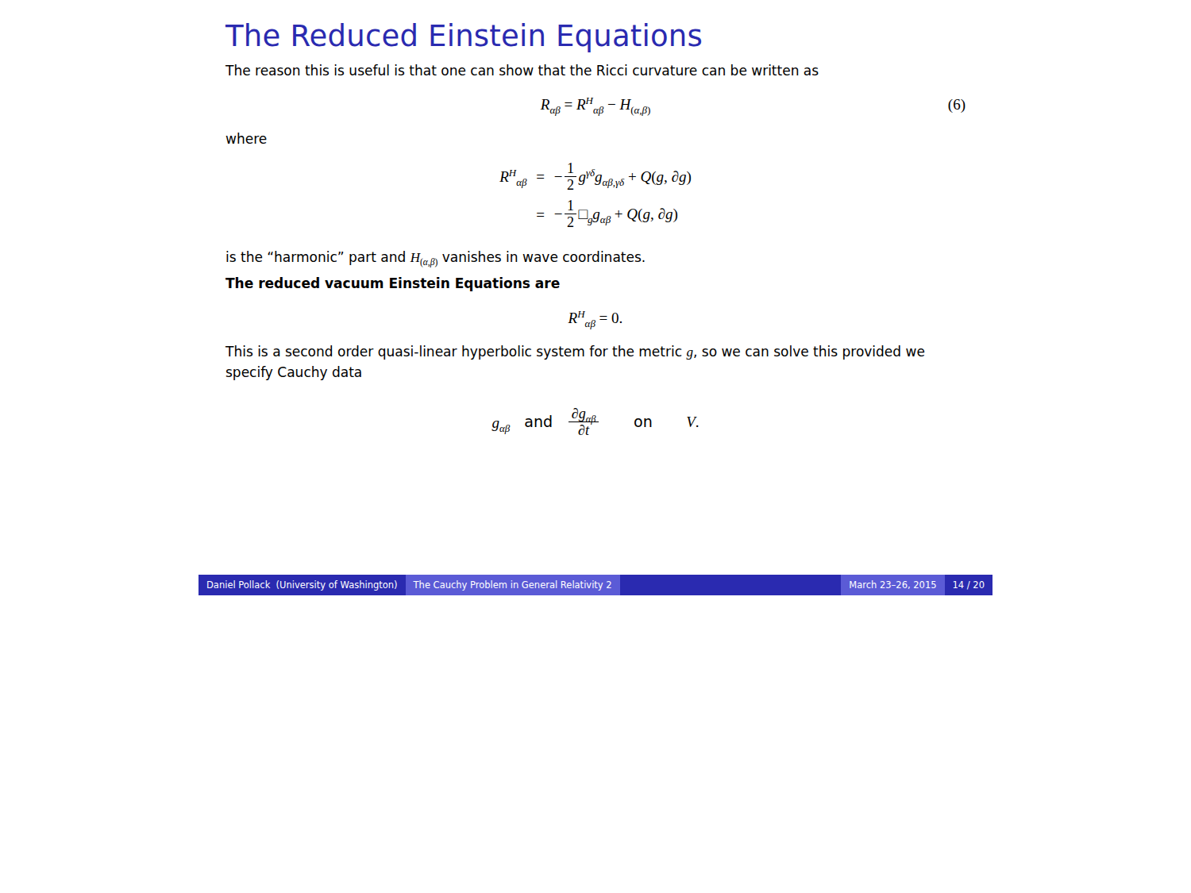The Reduced Einstein Equations
The reason this is useful is that one can show that the Ricci curvature can be written as
Rαβ = RHαβ − H(α,β) (6)
where
| R H αβ | = | − 1 2 g γδ g αβ , γδ + Q ( g , ∂g ) |
| | = | − 1 2 □ g g αβ + Q ( g , ∂g ) |
is the “harmonic” part and H(α,β) vanishes in wave coordinates.
The reduced vacuum Einstein Equations are
RHαβ = 0.
This is a second order quasi-linear hyperbolic system for the metric g, so we can solve this provided we specify Cauchy data
gαβ and ∂gαβ∂t on V.
Daniel Pollack (University of Washington)
The Cauchy Problem in General Relativity 2
March 23–26, 2015
14 / 20